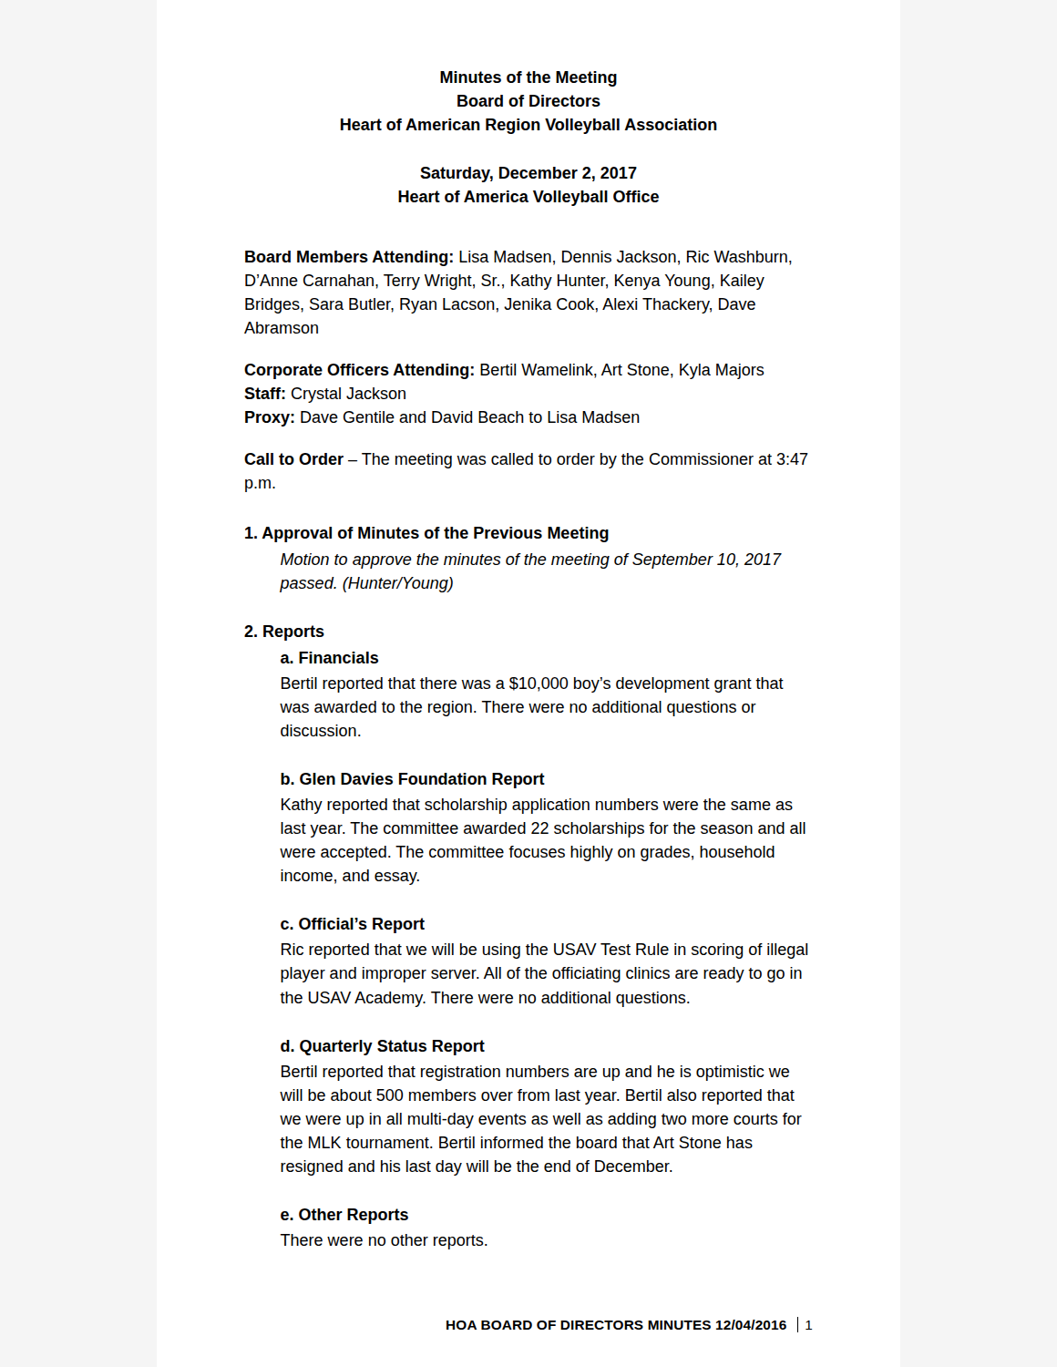Minutes of the Meeting
Board of Directors
Heart of American Region Volleyball Association
Saturday, December 2, 2017
Heart of America Volleyball Office
Board Members Attending: Lisa Madsen, Dennis Jackson, Ric Washburn, D’Anne Carnahan, Terry Wright, Sr., Kathy Hunter, Kenya Young, Kailey Bridges, Sara Butler, Ryan Lacson, Jenika Cook, Alexi Thackery, Dave Abramson
Corporate Officers Attending: Bertil Wamelink, Art Stone, Kyla Majors
Staff: Crystal Jackson
Proxy: Dave Gentile and David Beach to Lisa Madsen
Call to Order – The meeting was called to order by the Commissioner at 3:47 p.m.
1. Approval of Minutes of the Previous Meeting
Motion to approve the minutes of the meeting of September 10, 2017 passed. (Hunter/Young)
2. Reports
a. Financials
Bertil reported that there was a $10,000 boy’s development grant that was awarded to the region. There were no additional questions or discussion.
b. Glen Davies Foundation Report
Kathy reported that scholarship application numbers were the same as last year. The committee awarded 22 scholarships for the season and all were accepted. The committee focuses highly on grades, household income, and essay.
c. Official’s Report
Ric reported that we will be using the USAV Test Rule in scoring of illegal player and improper server. All of the officiating clinics are ready to go in the USAV Academy. There were no additional questions.
d. Quarterly Status Report
Bertil reported that registration numbers are up and he is optimistic we will be about 500 members over from last year. Bertil also reported that we were up in all multi-day events as well as adding two more courts for the MLK tournament. Bertil informed the board that Art Stone has resigned and his last day will be the end of December.
e. Other Reports
There were no other reports.
HOA BOARD OF DIRECTORS MINUTES 12/04/2016 1